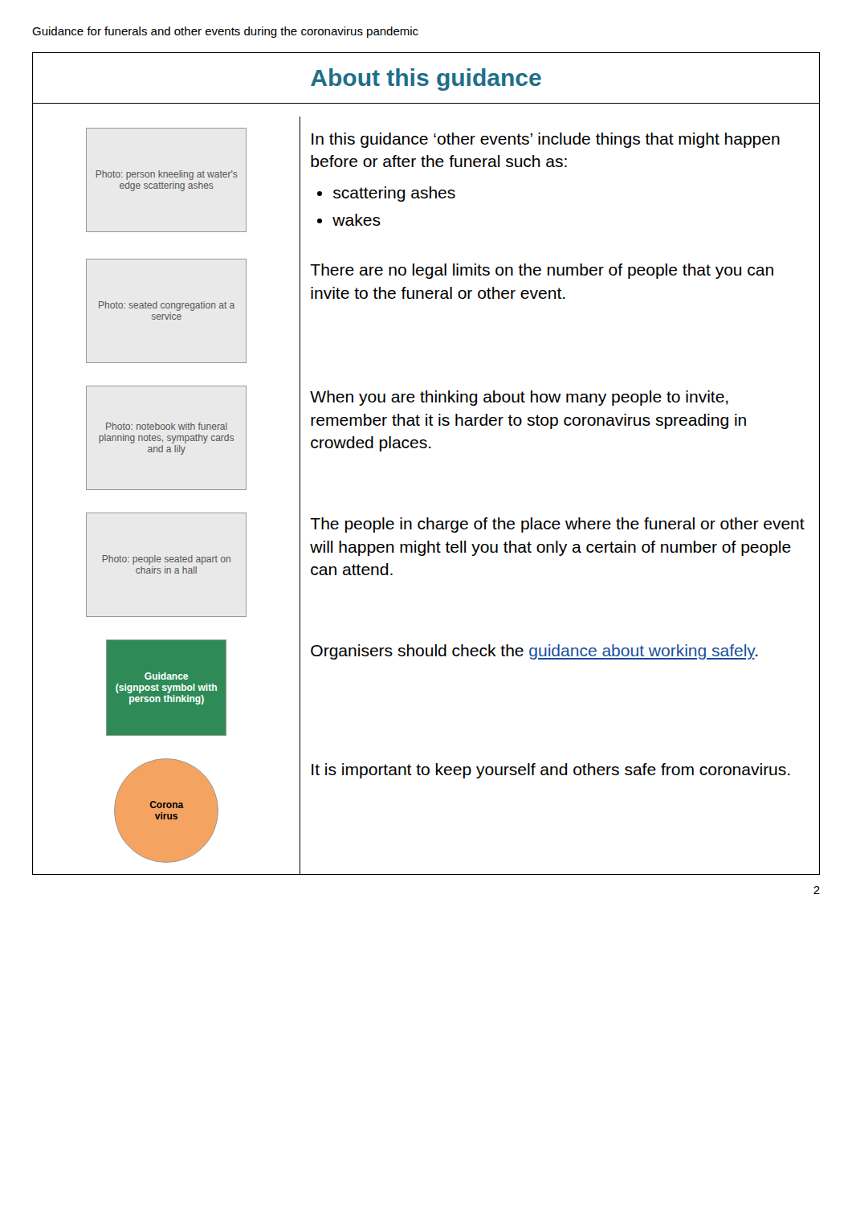Guidance for funerals and other events during the coronavirus pandemic
About this guidance
| Photo: person kneeling at water's edge scattering ashes | In this guidance ‘other events’ include things that might happen before or after the funeral such as: scattering ashes wakes |
| Photo: seated congregation at a service | There are no legal limits on the number of people that you can invite to the funeral or other event. |
| Photo: notebook with funeral planning notes, sympathy cards and a lily | When you are thinking about how many people to invite, remember that it is harder to stop coronavirus spreading in crowded places. |
| Photo: people seated apart on chairs in a hall | The people in charge of the place where the funeral or other event will happen might tell you that only a certain of number of people can attend. |
| Guidance (signpost symbol with person thinking) | Organisers should check the guidance about working safely . |
| Corona virus | It is important to keep yourself and others safe from coronavirus. |
2